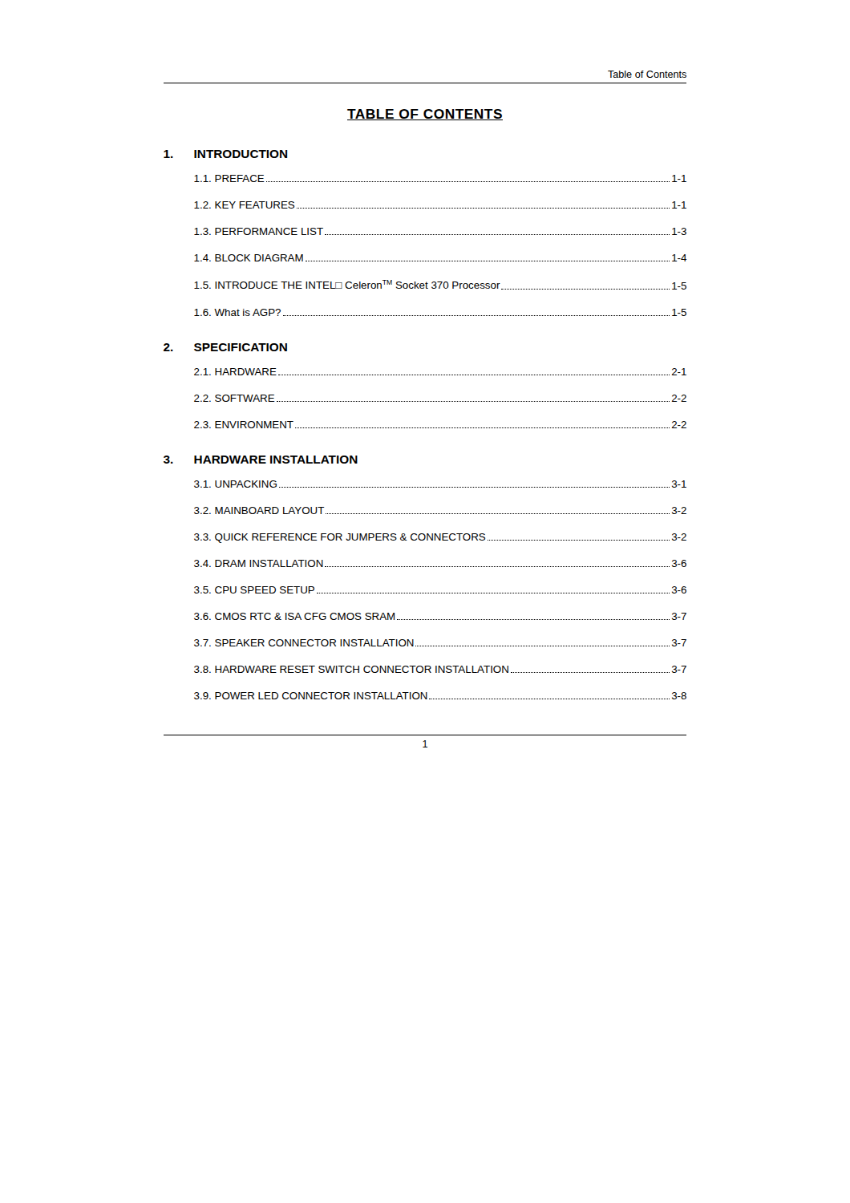Table of Contents
TABLE OF CONTENTS
1. INTRODUCTION
1.1. PREFACE 1-1
1.2. KEY FEATURES 1-1
1.3. PERFORMANCE LIST 1-3
1.4. BLOCK DIAGRAM 1-4
1.5. INTRODUCE THE INTEL□ CeleronTM Socket 370 Processor 1-5
1.6. What is AGP? 1-5
2. SPECIFICATION
2.1. HARDWARE 2-1
2.2. SOFTWARE 2-2
2.3. ENVIRONMENT 2-2
3. HARDWARE INSTALLATION
3.1. UNPACKING 3-1
3.2. MAINBOARD LAYOUT 3-2
3.3. QUICK REFERENCE FOR JUMPERS & CONNECTORS 3-2
3.4. DRAM INSTALLATION 3-6
3.5. CPU SPEED SETUP 3-6
3.6. CMOS RTC & ISA CFG CMOS SRAM 3-7
3.7. SPEAKER CONNECTOR INSTALLATION 3-7
3.8. HARDWARE RESET SWITCH CONNECTOR INSTALLATION 3-7
3.9. POWER LED CONNECTOR INSTALLATION 3-8
1